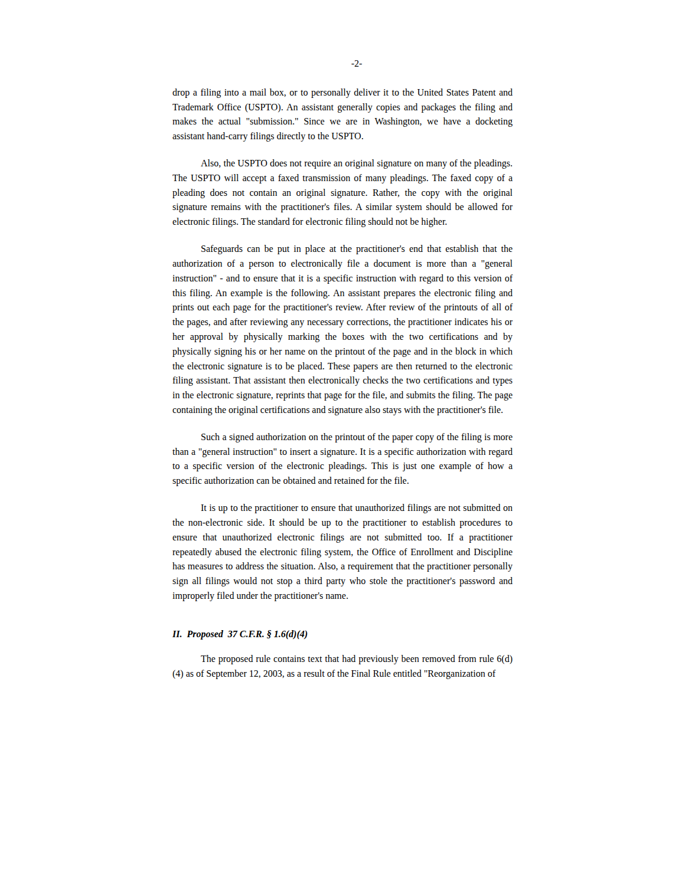-2-
drop a filing into a mail box, or to personally deliver it to the United States Patent and Trademark Office (USPTO). An assistant generally copies and packages the filing and makes the actual "submission." Since we are in Washington, we have a docketing assistant hand-carry filings directly to the USPTO.
Also, the USPTO does not require an original signature on many of the pleadings. The USPTO will accept a faxed transmission of many pleadings. The faxed copy of a pleading does not contain an original signature. Rather, the copy with the original signature remains with the practitioner's files. A similar system should be allowed for electronic filings. The standard for electronic filing should not be higher.
Safeguards can be put in place at the practitioner's end that establish that the authorization of a person to electronically file a document is more than a "general instruction" - and to ensure that it is a specific instruction with regard to this version of this filing. An example is the following. An assistant prepares the electronic filing and prints out each page for the practitioner's review. After review of the printouts of all of the pages, and after reviewing any necessary corrections, the practitioner indicates his or her approval by physically marking the boxes with the two certifications and by physically signing his or her name on the printout of the page and in the block in which the electronic signature is to be placed. These papers are then returned to the electronic filing assistant. That assistant then electronically checks the two certifications and types in the electronic signature, reprints that page for the file, and submits the filing. The page containing the original certifications and signature also stays with the practitioner's file.
Such a signed authorization on the printout of the paper copy of the filing is more than a "general instruction" to insert a signature. It is a specific authorization with regard to a specific version of the electronic pleadings. This is just one example of how a specific authorization can be obtained and retained for the file.
It is up to the practitioner to ensure that unauthorized filings are not submitted on the non-electronic side. It should be up to the practitioner to establish procedures to ensure that unauthorized electronic filings are not submitted too. If a practitioner repeatedly abused the electronic filing system, the Office of Enrollment and Discipline has measures to address the situation. Also, a requirement that the practitioner personally sign all filings would not stop a third party who stole the practitioner's password and improperly filed under the practitioner's name.
II. Proposed 37 C.F.R. § 1.6(d)(4)
The proposed rule contains text that had previously been removed from rule 6(d)(4) as of September 12, 2003, as a result of the Final Rule entitled "Reorganization of